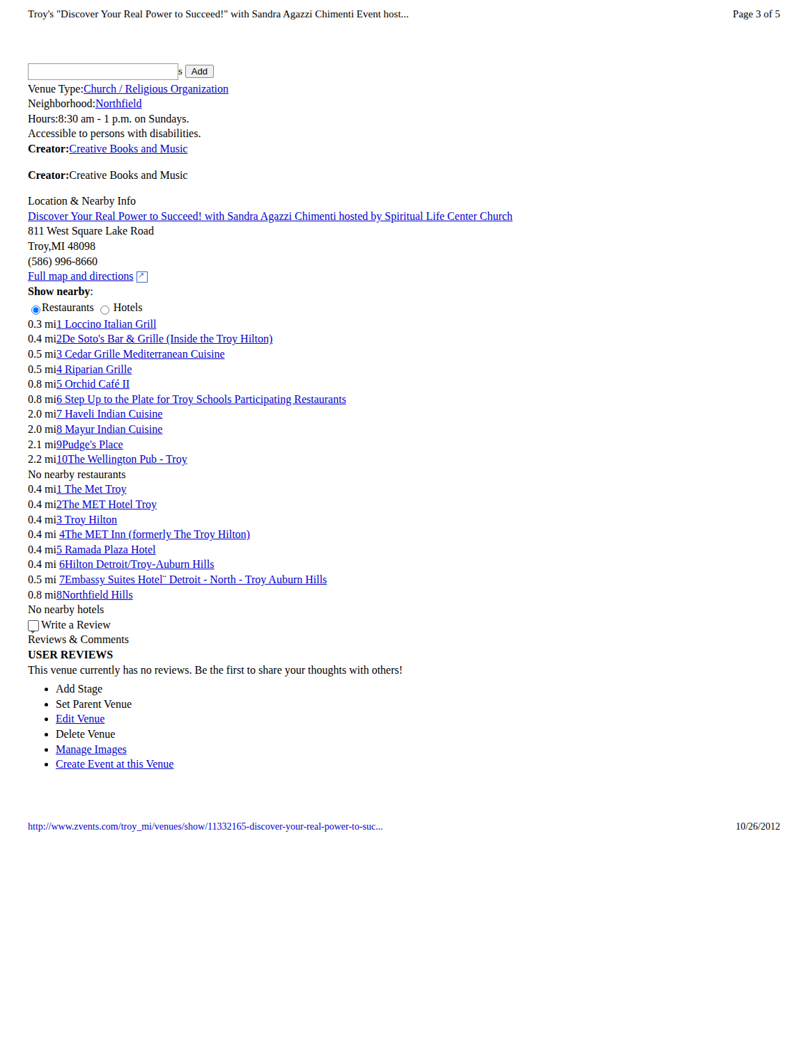Troy's "Discover Your Real Power to Succeed!" with Sandra Agazzi Chimenti Event host... Page 3 of 5
s Add
Venue Type:Church / Religious Organization
Neighborhood:Northfield
Hours:8:30 am - 1 p.m. on Sundays.
Accessible to persons with disabilities.
Creator: Creative Books and Music
Creator: Creative Books and Music
Location & Nearby Info
Discover Your Real Power to Succeed! with Sandra Agazzi Chimenti hosted by Spiritual Life Center Church
811 West Square Lake Road
Troy,MI 48098
(586) 996-8660
Full map and directions
Show nearby:
Restaurants Hotels
0.3 mi1 Loccino Italian Grill
0.4 mi2De Soto's Bar & Grille (Inside the Troy Hilton)
0.5 mi3 Cedar Grille Mediterranean Cuisine
0.5 mi4 Riparian Grille
0.8 mi5 Orchid Café II
0.8 mi6 Step Up to the Plate for Troy Schools Participating Restaurants
2.0 mi7 Haveli Indian Cuisine
2.0 mi8 Mayur Indian Cuisine
2.1 mi9Pudge's Place
2.2 mi10The Wellington Pub - Troy
No nearby restaurants
0.4 mi1 The Met Troy
0.4 mi2The MET Hotel Troy
0.4 mi3 Troy Hilton
0.4 mi 4The MET Inn (formerly The Troy Hilton)
0.4 mi5 Ramada Plaza Hotel
0.4 mi 6Hilton Detroit/Troy-Auburn Hills
0.5 mi 7Embassy Suites Hotel¨ Detroit - North - Troy Auburn Hills
0.8 mi8Northfield Hills
No nearby hotels
Write a Review
Reviews & Comments
USER REVIEWS
This venue currently has no reviews. Be the first to share your thoughts with others!
Add Stage
Set Parent Venue
Edit Venue
Delete Venue
Manage Images
Create Event at this Venue
http://www.zvents.com/troy_mi/venues/show/11332165-discover-your-real-power-to-suc... 10/26/2012